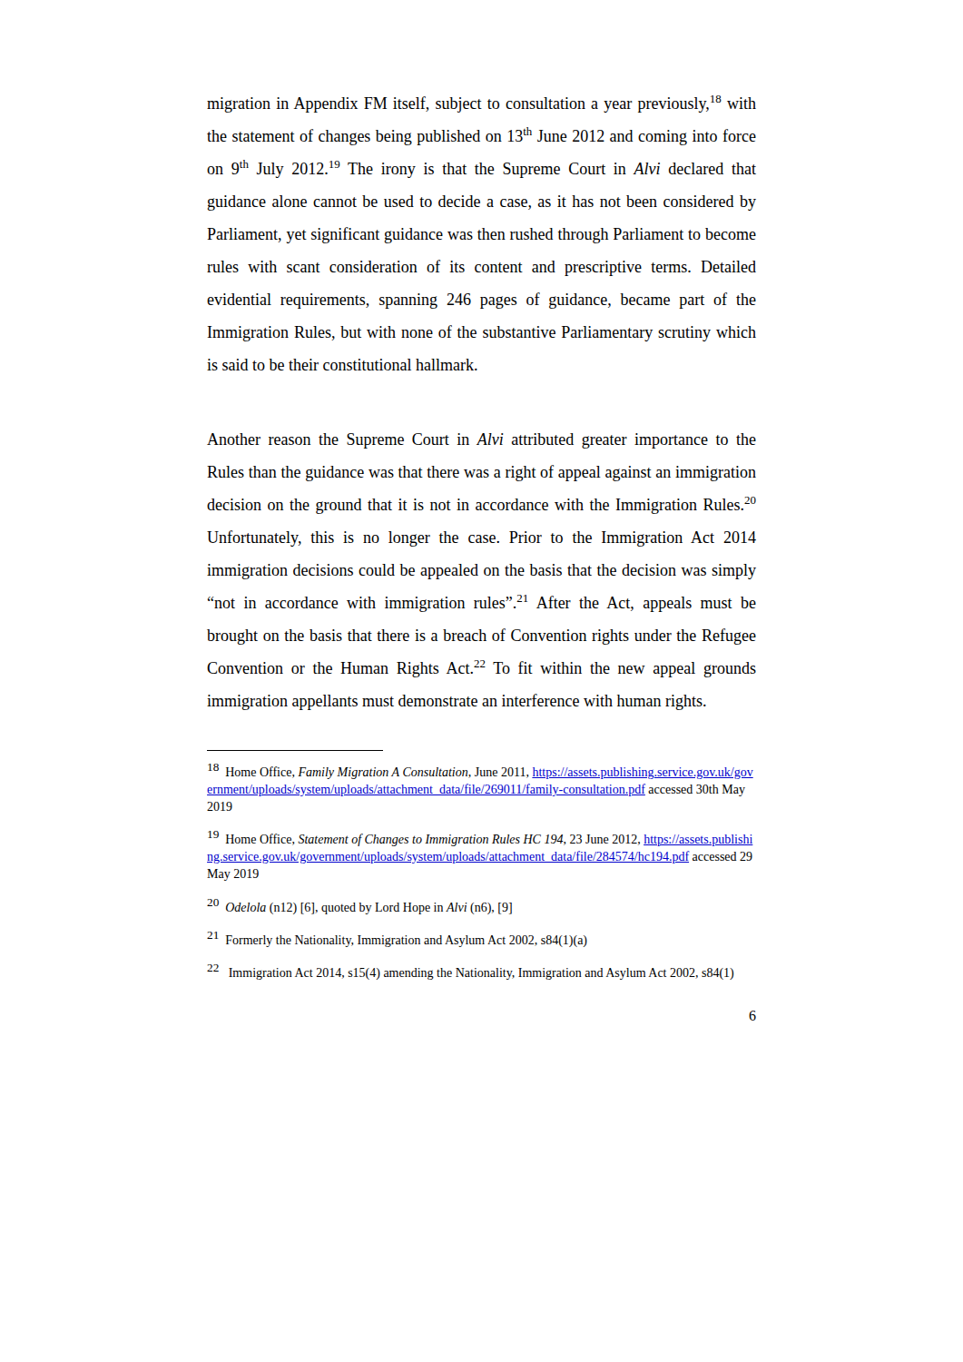migration in Appendix FM itself, subject to consultation a year previously,18 with the statement of changes being published on 13th June 2012 and coming into force on 9th July 2012.19 The irony is that the Supreme Court in Alvi declared that guidance alone cannot be used to decide a case, as it has not been considered by Parliament, yet significant guidance was then rushed through Parliament to become rules with scant consideration of its content and prescriptive terms. Detailed evidential requirements, spanning 246 pages of guidance, became part of the Immigration Rules, but with none of the substantive Parliamentary scrutiny which is said to be their constitutional hallmark.
Another reason the Supreme Court in Alvi attributed greater importance to the Rules than the guidance was that there was a right of appeal against an immigration decision on the ground that it is not in accordance with the Immigration Rules.20 Unfortunately, this is no longer the case. Prior to the Immigration Act 2014 immigration decisions could be appealed on the basis that the decision was simply “not in accordance with immigration rules”.21 After the Act, appeals must be brought on the basis that there is a breach of Convention rights under the Refugee Convention or the Human Rights Act.22 To fit within the new appeal grounds immigration appellants must demonstrate an interference with human rights.
18 Home Office, Family Migration A Consultation, June 2011, https://assets.publishing.service.gov.uk/government/uploads/system/uploads/attachment_data/file/269011/family-consultation.pdf accessed 30th May 2019
19 Home Office, Statement of Changes to Immigration Rules HC 194, 23 June 2012, https://assets.publishing.service.gov.uk/government/uploads/system/uploads/attachment_data/file/284574/hc194.pdf accessed 29 May 2019
20 Odelola (n12) [6], quoted by Lord Hope in Alvi (n6), [9]
21 Formerly the Nationality, Immigration and Asylum Act 2002, s84(1)(a)
22 Immigration Act 2014, s15(4) amending the Nationality, Immigration and Asylum Act 2002, s84(1)
6